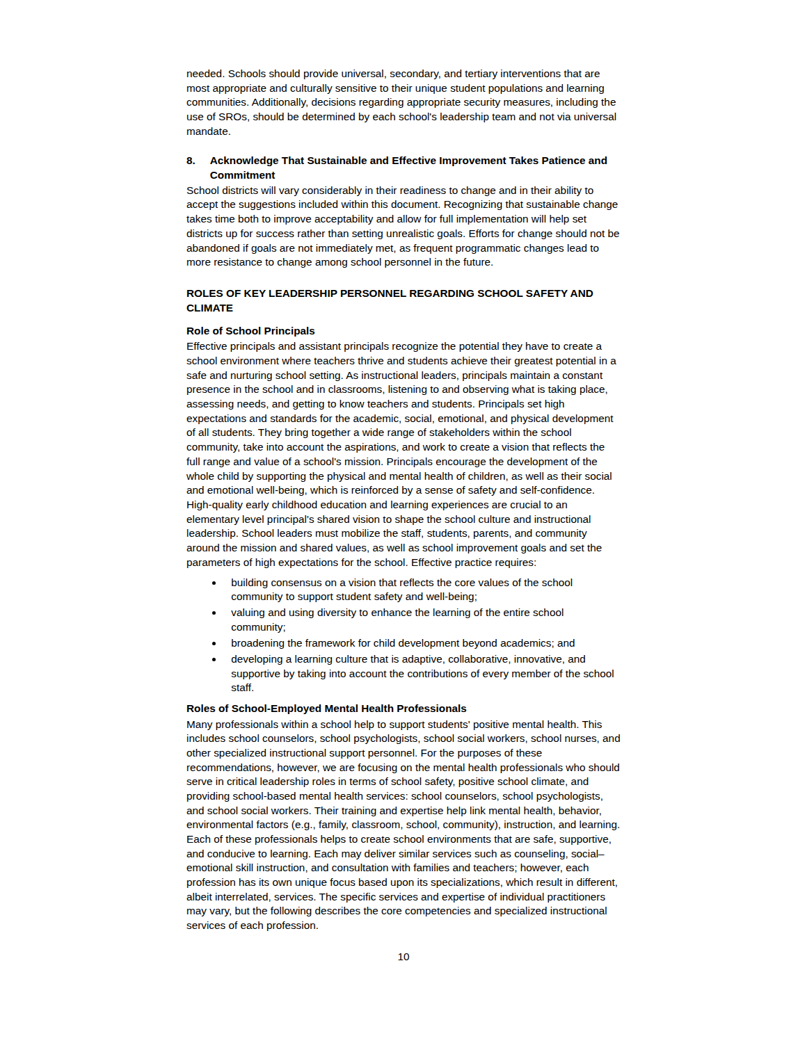needed. Schools should provide universal, secondary, and tertiary interventions that are most appropriate and culturally sensitive to their unique student populations and learning communities. Additionally, decisions regarding appropriate security measures, including the use of SROs, should be determined by each school's leadership team and not via universal mandate.
8. Acknowledge That Sustainable and Effective Improvement Takes Patience and Commitment
School districts will vary considerably in their readiness to change and in their ability to accept the suggestions included within this document. Recognizing that sustainable change takes time both to improve acceptability and allow for full implementation will help set districts up for success rather than setting unrealistic goals. Efforts for change should not be abandoned if goals are not immediately met, as frequent programmatic changes lead to more resistance to change among school personnel in the future.
ROLES OF KEY LEADERSHIP PERSONNEL REGARDING SCHOOL SAFETY AND CLIMATE
Role of School Principals
Effective principals and assistant principals recognize the potential they have to create a school environment where teachers thrive and students achieve their greatest potential in a safe and nurturing school setting. As instructional leaders, principals maintain a constant presence in the school and in classrooms, listening to and observing what is taking place, assessing needs, and getting to know teachers and students. Principals set high expectations and standards for the academic, social, emotional, and physical development of all students. They bring together a wide range of stakeholders within the school community, take into account the aspirations, and work to create a vision that reflects the full range and value of a school's mission. Principals encourage the development of the whole child by supporting the physical and mental health of children, as well as their social and emotional well-being, which is reinforced by a sense of safety and self-confidence. High-quality early childhood education and learning experiences are crucial to an elementary level principal's shared vision to shape the school culture and instructional leadership. School leaders must mobilize the staff, students, parents, and community around the mission and shared values, as well as school improvement goals and set the parameters of high expectations for the school. Effective practice requires:
building consensus on a vision that reflects the core values of the school community to support student safety and well-being;
valuing and using diversity to enhance the learning of the entire school community;
broadening the framework for child development beyond academics; and
developing a learning culture that is adaptive, collaborative, innovative, and supportive by taking into account the contributions of every member of the school staff.
Roles of School-Employed Mental Health Professionals
Many professionals within a school help to support students' positive mental health. This includes school counselors, school psychologists, school social workers, school nurses, and other specialized instructional support personnel. For the purposes of these recommendations, however, we are focusing on the mental health professionals who should serve in critical leadership roles in terms of school safety, positive school climate, and providing school-based mental health services: school counselors, school psychologists, and school social workers. Their training and expertise help link mental health, behavior, environmental factors (e.g., family, classroom, school, community), instruction, and learning. Each of these professionals helps to create school environments that are safe, supportive, and conducive to learning. Each may deliver similar services such as counseling, social–emotional skill instruction, and consultation with families and teachers; however, each profession has its own unique focus based upon its specializations, which result in different, albeit interrelated, services. The specific services and expertise of individual practitioners may vary, but the following describes the core competencies and specialized instructional services of each profession.
10